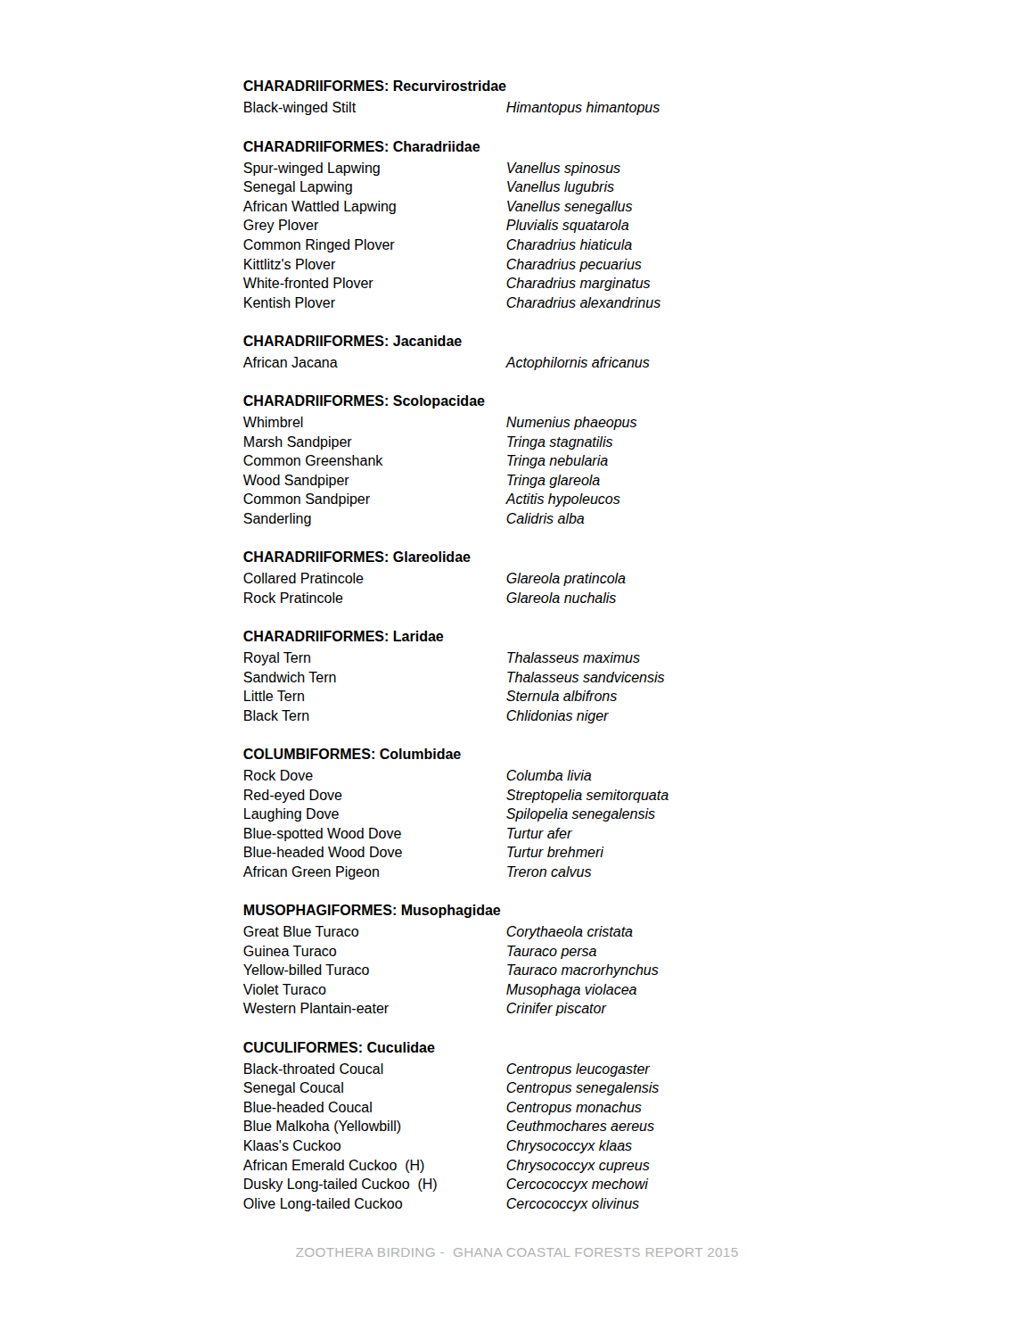CHARADRIIFORMES: Recurvirostridae
| Black-winged Stilt | Himantopus himantopus |
CHARADRIIFORMES: Charadriidae
| Spur-winged Lapwing | Vanellus spinosus |
| Senegal Lapwing | Vanellus lugubris |
| African Wattled Lapwing | Vanellus senegallus |
| Grey Plover | Pluvialis squatarola |
| Common Ringed Plover | Charadrius hiaticula |
| Kittlitz's Plover | Charadrius pecuarius |
| White-fronted Plover | Charadrius marginatus |
| Kentish Plover | Charadrius alexandrinus |
CHARADRIIFORMES: Jacanidae
| African Jacana | Actophilornis africanus |
CHARADRIIFORMES: Scolopacidae
| Whimbrel | Numenius phaeopus |
| Marsh Sandpiper | Tringa stagnatilis |
| Common Greenshank | Tringa nebularia |
| Wood Sandpiper | Tringa glareola |
| Common Sandpiper | Actitis hypoleucos |
| Sanderling | Calidris alba |
CHARADRIIFORMES: Glareolidae
| Collared Pratincole | Glareola pratincola |
| Rock Pratincole | Glareola nuchalis |
CHARADRIIFORMES: Laridae
| Royal Tern | Thalasseus maximus |
| Sandwich Tern | Thalasseus sandvicensis |
| Little Tern | Sternula albifrons |
| Black Tern | Chlidonias niger |
COLUMBIFORMES: Columbidae
| Rock Dove | Columba livia |
| Red-eyed Dove | Streptopelia semitorquata |
| Laughing Dove | Spilopelia senegalensis |
| Blue-spotted Wood Dove | Turtur afer |
| Blue-headed Wood Dove | Turtur brehmeri |
| African Green Pigeon | Treron calvus |
MUSOPHAGIFORMES: Musophagidae
| Great Blue Turaco | Corythaeola cristata |
| Guinea Turaco | Tauraco persa |
| Yellow-billed Turaco | Tauraco macrorhynchus |
| Violet Turaco | Musophaga violacea |
| Western Plantain-eater | Crinifer piscator |
CUCULIFORMES: Cuculidae
| Black-throated Coucal | Centropus leucogaster |
| Senegal Coucal | Centropus senegalensis |
| Blue-headed Coucal | Centropus monachus |
| Blue Malkoha (Yellowbill) | Ceuthmochares aereus |
| Klaas's Cuckoo | Chrysococcyx klaas |
| African Emerald Cuckoo (H) | Chrysococcyx cupreus |
| Dusky Long-tailed Cuckoo (H) | Cercococcyx mechowi |
| Olive Long-tailed Cuckoo | Cercococcyx olivinus |
ZOOTHERA BIRDING - GHANA COASTAL FORESTS REPORT 2015